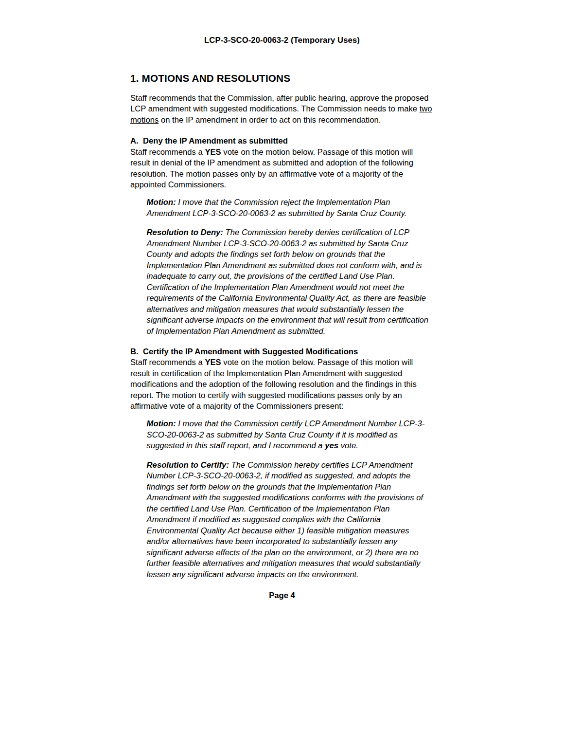LCP-3-SCO-20-0063-2 (Temporary Uses)
1. MOTIONS AND RESOLUTIONS
Staff recommends that the Commission, after public hearing, approve the proposed LCP amendment with suggested modifications. The Commission needs to make two motions on the IP amendment in order to act on this recommendation.
A. Deny the IP Amendment as submitted
Staff recommends a YES vote on the motion below. Passage of this motion will result in denial of the IP amendment as submitted and adoption of the following resolution. The motion passes only by an affirmative vote of a majority of the appointed Commissioners.
Motion: I move that the Commission reject the Implementation Plan Amendment LCP-3-SCO-20-0063-2 as submitted by Santa Cruz County.
Resolution to Deny: The Commission hereby denies certification of LCP Amendment Number LCP-3-SCO-20-0063-2 as submitted by Santa Cruz County and adopts the findings set forth below on grounds that the Implementation Plan Amendment as submitted does not conform with, and is inadequate to carry out, the provisions of the certified Land Use Plan. Certification of the Implementation Plan Amendment would not meet the requirements of the California Environmental Quality Act, as there are feasible alternatives and mitigation measures that would substantially lessen the significant adverse impacts on the environment that will result from certification of Implementation Plan Amendment as submitted.
B. Certify the IP Amendment with Suggested Modifications
Staff recommends a YES vote on the motion below. Passage of this motion will result in certification of the Implementation Plan Amendment with suggested modifications and the adoption of the following resolution and the findings in this report. The motion to certify with suggested modifications passes only by an affirmative vote of a majority of the Commissioners present:
Motion: I move that the Commission certify LCP Amendment Number LCP-3-SCO-20-0063-2 as submitted by Santa Cruz County if it is modified as suggested in this staff report, and I recommend a yes vote.
Resolution to Certify: The Commission hereby certifies LCP Amendment Number LCP-3-SCO-20-0063-2, if modified as suggested, and adopts the findings set forth below on the grounds that the Implementation Plan Amendment with the suggested modifications conforms with the provisions of the certified Land Use Plan. Certification of the Implementation Plan Amendment if modified as suggested complies with the California Environmental Quality Act because either 1) feasible mitigation measures and/or alternatives have been incorporated to substantially lessen any significant adverse effects of the plan on the environment, or 2) there are no further feasible alternatives and mitigation measures that would substantially lessen any significant adverse impacts on the environment.
Page 4